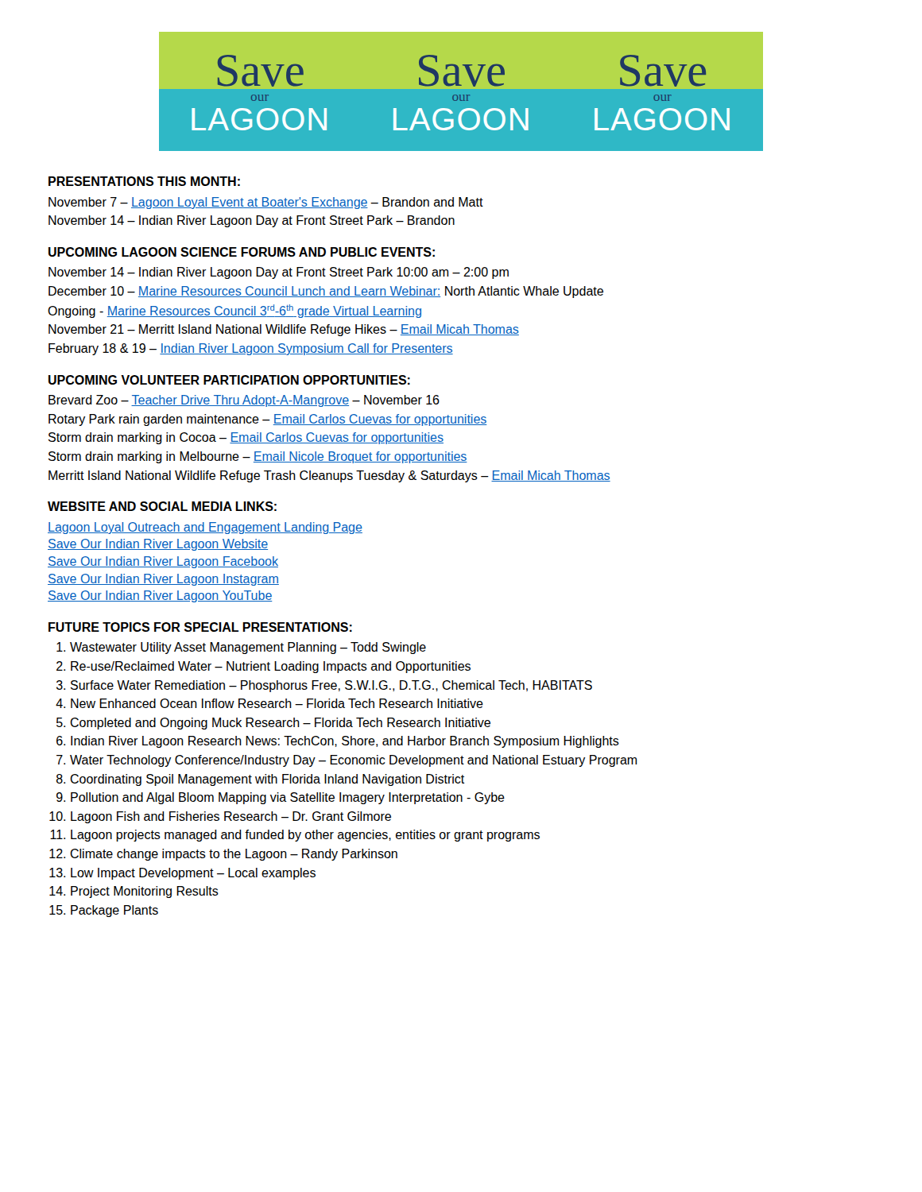Save our LAGOON
Save our LAGOON
Save our LAGOON
Presentations this month:
November 7 – Lagoon Loyal Event at Boater's Exchange – Brandon and Matt
November 14 – Indian River Lagoon Day at Front Street Park – Brandon
Upcoming lagoon science forums and public events:
November 14 – Indian River Lagoon Day at Front Street Park 10:00 am – 2:00 pm
December 10 – Marine Resources Council Lunch and Learn Webinar: North Atlantic Whale Update
Ongoing - Marine Resources Council 3rd-6th grade Virtual Learning
November 21 – Merritt Island National Wildlife Refuge Hikes – Email Micah Thomas
February 18 & 19 – Indian River Lagoon Symposium Call for Presenters
Upcoming volunteer participation opportunities:
Brevard Zoo – Teacher Drive Thru Adopt-A-Mangrove – November 16
Rotary Park rain garden maintenance – Email Carlos Cuevas for opportunities
Storm drain marking in Cocoa – Email Carlos Cuevas for opportunities
Storm drain marking in Melbourne – Email Nicole Broquet for opportunities
Merritt Island National Wildlife Refuge Trash Cleanups Tuesday & Saturdays – Email Micah Thomas
Website and social media links:
Lagoon Loyal Outreach and Engagement Landing Page
Save Our Indian River Lagoon Website
Save Our Indian River Lagoon Facebook
Save Our Indian River Lagoon Instagram
Save Our Indian River Lagoon YouTube
Future topics for special presentations:
Wastewater Utility Asset Management Planning – Todd Swingle
Re-use/Reclaimed Water – Nutrient Loading Impacts and Opportunities
Surface Water Remediation – Phosphorus Free, S.W.I.G., D.T.G., Chemical Tech, HABITATS
New Enhanced Ocean Inflow Research – Florida Tech Research Initiative
Completed and Ongoing Muck Research – Florida Tech Research Initiative
Indian River Lagoon Research News: TechCon, Shore, and Harbor Branch Symposium Highlights
Water Technology Conference/Industry Day – Economic Development and National Estuary Program
Coordinating Spoil Management with Florida Inland Navigation District
Pollution and Algal Bloom Mapping via Satellite Imagery Interpretation - Gybe
Lagoon Fish and Fisheries Research – Dr. Grant Gilmore
Lagoon projects managed and funded by other agencies, entities or grant programs
Climate change impacts to the Lagoon – Randy Parkinson
Low Impact Development – Local examples
Project Monitoring Results
Package Plants